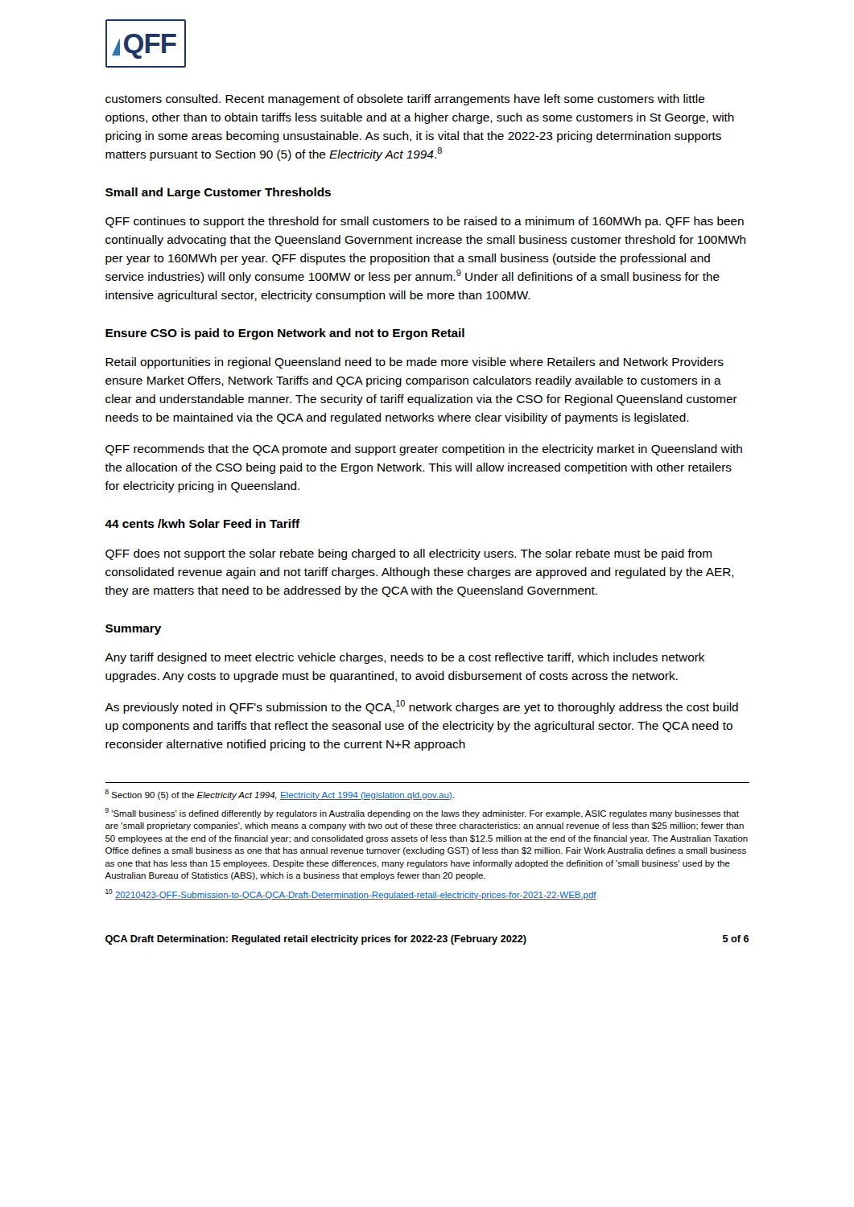QFF
customers consulted. Recent management of obsolete tariff arrangements have left some customers with little options, other than to obtain tariffs less suitable and at a higher charge, such as some customers in St George, with pricing in some areas becoming unsustainable. As such, it is vital that the 2022-23 pricing determination supports matters pursuant to Section 90 (5) of the Electricity Act 1994.8
Small and Large Customer Thresholds
QFF continues to support the threshold for small customers to be raised to a minimum of 160MWh pa. QFF has been continually advocating that the Queensland Government increase the small business customer threshold for 100MWh per year to 160MWh per year. QFF disputes the proposition that a small business (outside the professional and service industries) will only consume 100MW or less per annum.9 Under all definitions of a small business for the intensive agricultural sector, electricity consumption will be more than 100MW.
Ensure CSO is paid to Ergon Network and not to Ergon Retail
Retail opportunities in regional Queensland need to be made more visible where Retailers and Network Providers ensure Market Offers, Network Tariffs and QCA pricing comparison calculators readily available to customers in a clear and understandable manner. The security of tariff equalization via the CSO for Regional Queensland customer needs to be maintained via the QCA and regulated networks where clear visibility of payments is legislated.
QFF recommends that the QCA promote and support greater competition in the electricity market in Queensland with the allocation of the CSO being paid to the Ergon Network. This will allow increased competition with other retailers for electricity pricing in Queensland.
44 cents /kwh Solar Feed in Tariff
QFF does not support the solar rebate being charged to all electricity users. The solar rebate must be paid from consolidated revenue again and not tariff charges. Although these charges are approved and regulated by the AER, they are matters that need to be addressed by the QCA with the Queensland Government.
Summary
Any tariff designed to meet electric vehicle charges, needs to be a cost reflective tariff, which includes network upgrades. Any costs to upgrade must be quarantined, to avoid disbursement of costs across the network.
As previously noted in QFF's submission to the QCA,10 network charges are yet to thoroughly address the cost build up components and tariffs that reflect the seasonal use of the electricity by the agricultural sector. The QCA need to reconsider alternative notified pricing to the current N+R approach
8 Section 90 (5) of the Electricity Act 1994, Electricity Act 1994 (legislation.qld.gov.au).
9 'Small business' is defined differently by regulators in Australia depending on the laws they administer. For example, ASIC regulates many businesses that are 'small proprietary companies', which means a company with two out of these three characteristics: an annual revenue of less than $25 million; fewer than 50 employees at the end of the financial year; and consolidated gross assets of less than $12.5 million at the end of the financial year. The Australian Taxation Office defines a small business as one that has annual revenue turnover (excluding GST) of less than $2 million. Fair Work Australia defines a small business as one that has less than 15 employees. Despite these differences, many regulators have informally adopted the definition of 'small business' used by the Australian Bureau of Statistics (ABS), which is a business that employs fewer than 20 people.
10 20210423-QFF-Submission-to-QCA-QCA-Draft-Determination-Regulated-retail-electricity-prices-for-2021-22-WEB.pdf
QCA Draft Determination: Regulated retail electricity prices for 2022-23 (February 2022) 5 of 6